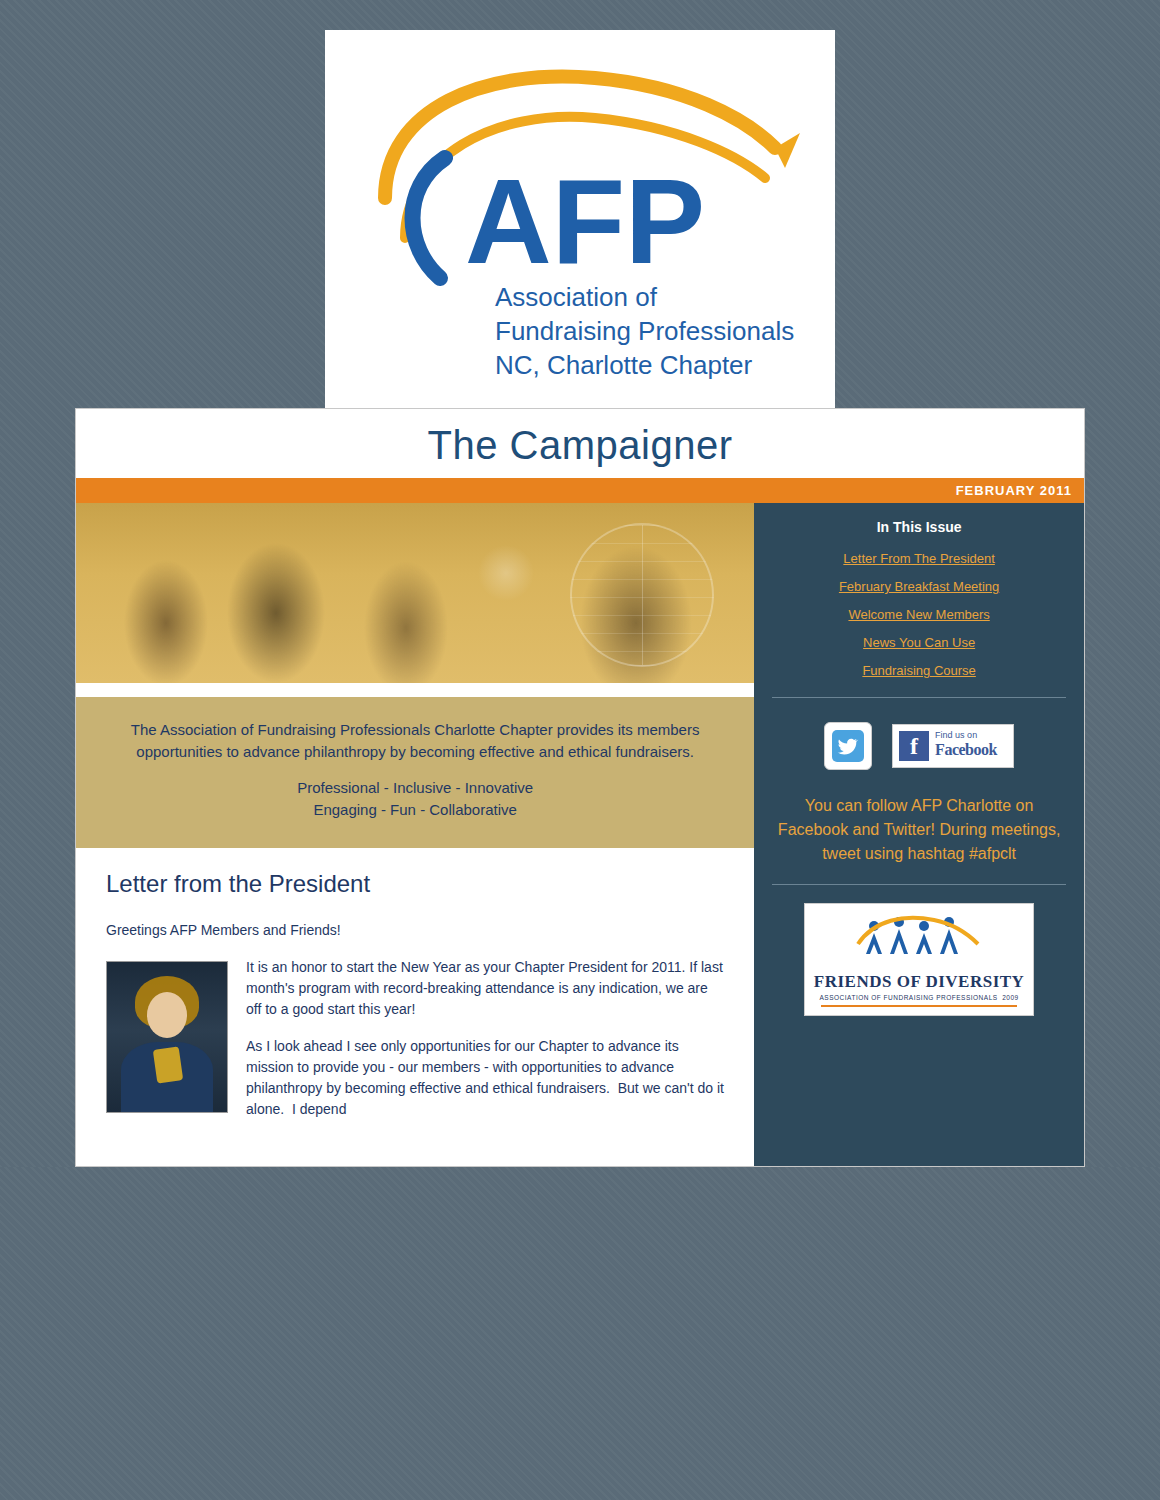AFP Association of Fundraising Professionals NC, Charlotte Chapter
The Campaigner
FEBRUARY 2011
| The Association of Fundraising Professionals Charlotte Chapter provides its members opportunities to advance philanthropy by becoming effective and ethical fundraisers. Professional - Inclusive - Innovative Engaging - Fun - Collaborative Letter from the President Greetings AFP Members and Friends! It is an honor to start the New Year as your Chapter President for 2011. If last month's program with record-breaking attendance is any indication, we are off to a good start this year! As I look ahead I see only opportunities for our Chapter to advance its mission to provide you - our members - with opportunities to advance philanthropy by becoming effective and ethical fundraisers. But we can't do it alone. I depend | In This Issue Letter From The President February Breakfast Meeting Welcome New Members News You Can Use Fundraising Course / / f Find us on Facebook / You can follow AFP Charlotte on Facebook and Twitter! During meetings, tweet using hashtag #afpclt FRIENDS OF DIVERSITY ASSOCIATION OF FUNDRAISING PROFESSIONALS 2009 |